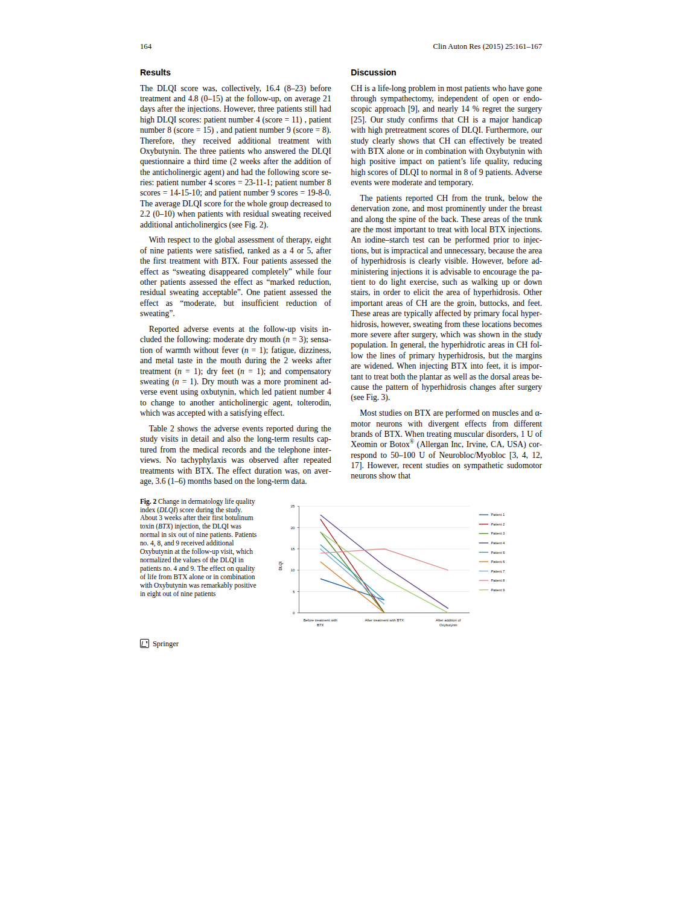164
Clin Auton Res (2015) 25:161–167
Results
The DLQI score was, collectively, 16.4 (8–23) before treatment and 4.8 (0–15) at the follow-up, on average 21 days after the injections. However, three patients still had high DLQI scores: patient number 4 (score = 11) , patient number 8 (score = 15) , and patient number 9 (score = 8). Therefore, they received additional treatment with Oxybutynin. The three patients who answered the DLQI questionnaire a third time (2 weeks after the addition of the anticholinergic agent) and had the following score series: patient number 4 scores = 23-11-1; patient number 8 scores = 14-15-10; and patient number 9 scores = 19-8-0. The average DLQI score for the whole group decreased to 2.2 (0–10) when patients with residual sweating received additional anticholinergics (see Fig. 2).
With respect to the global assessment of therapy, eight of nine patients were satisfied, ranked as a 4 or 5, after the first treatment with BTX. Four patients assessed the effect as “sweating disappeared completely” while four other patients assessed the effect as “marked reduction, residual sweating acceptable”. One patient assessed the effect as “moderate, but insufficient reduction of sweating”.
Reported adverse events at the follow-up visits included the following: moderate dry mouth (n = 3); sensation of warmth without fever (n = 1); fatigue, dizziness, and metal taste in the mouth during the 2 weeks after treatment (n = 1); dry feet (n = 1); and compensatory sweating (n = 1). Dry mouth was a more prominent adverse event using oxbutynin, which led patient number 4 to change to another anticholinergic agent, tolterodin, which was accepted with a satisfying effect.
Table 2 shows the adverse events reported during the study visits in detail and also the long-term results captured from the medical records and the telephone interviews. No tachyphylaxis was observed after repeated treatments with BTX. The effect duration was, on average, 3.6 (1–6) months based on the long-term data.
Discussion
CH is a life-long problem in most patients who have gone through sympathectomy, independent of open or endoscopic approach [9], and nearly 14 % regret the surgery [25]. Our study confirms that CH is a major handicap with high pretreatment scores of DLQI. Furthermore, our study clearly shows that CH can effectively be treated with BTX alone or in combination with Oxybutynin with high positive impact on patient’s life quality, reducing high scores of DLQI to normal in 8 of 9 patients. Adverse events were moderate and temporary.
The patients reported CH from the trunk, below the denervation zone, and most prominently under the breast and along the spine of the back. These areas of the trunk are the most important to treat with local BTX injections. An iodine–starch test can be performed prior to injections, but is impractical and unnecessary, because the area of hyperhidrosis is clearly visible. However, before administering injections it is advisable to encourage the patient to do light exercise, such as walking up or down stairs, in order to elicit the area of hyperhidrosis. Other important areas of CH are the groin, buttocks, and feet. These areas are typically affected by primary focal hyperhidrosis, however, sweating from these locations becomes more severe after surgery, which was shown in the study population. In general, the hyperhidrotic areas in CH follow the lines of primary hyperhidrosis, but the margins are widened. When injecting BTX into feet, it is important to treat both the plantar as well as the dorsal areas because the pattern of hyperhidrosis changes after surgery (see Fig. 3).
Most studies on BTX are performed on muscles and α-motor neurons with divergent effects from different brands of BTX. When treating muscular disorders, 1 U of Xeomin or Botox® (Allergan Inc, Irvine, CA, USA) correspond to 50–100 U of Neurobloc/Myobloc [3, 4, 12, 17]. However, recent studies on sympathetic sudomotor neurons show that
Fig. 2 Change in dermatology life quality index (DLQI) score during the study. About 3 weeks after their first botulinum toxin (BTX) injection, the DLQI was normal in six out of nine patients. Patients no. 4, 8, and 9 received additional Oxybutynin at the follow-up visit, which normalized the values of the DLQI in patients no. 4 and 9. The effect on quality of life from BTX alone or in combination with Oxybutynin was remarkably positive in eight out of nine patients
0 5 10 15 20 25 DLQI Before treatment with BTX After treatment with BTX After addition of Oxybutynin Patient 1 Patient 2 Patient 3 Patient 4 Patient 5 Patient 6 Patient 7 Patient 8 Patient 9
Springer